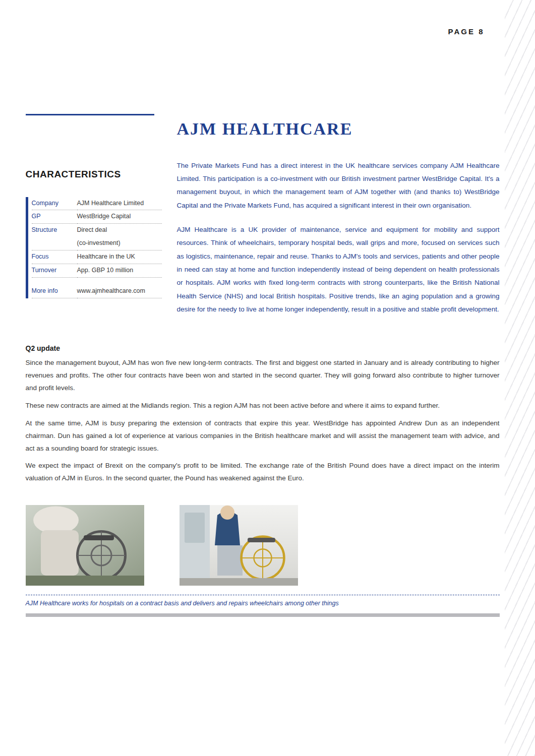PAGE 8
CHARACTERISTICS
| Company | AJM Healthcare Limited |
| GP | WestBridge Capital |
| Structure | Direct deal |
| | (co-investment) |
| Focus | Healthcare in the UK |
| Turnover | App. GBP 10 million |
| More info | www.ajmhealthcare.com |
AJM HEALTHCARE
The Private Markets Fund has a direct interest in the UK healthcare services company AJM Healthcare Limited. This participation is a co-investment with our British investment partner WestBridge Capital. It's a management buyout, in which the management team of AJM together with (and thanks to) WestBridge Capital and the Private Markets Fund, has acquired a significant interest in their own organisation.
AJM Healthcare is a UK provider of maintenance, service and equipment for mobility and support resources. Think of wheelchairs, temporary hospital beds, wall grips and more, focused on services such as logistics, maintenance, repair and reuse. Thanks to AJM's tools and services, patients and other people in need can stay at home and function independently instead of being dependent on health professionals or hospitals. AJM works with fixed long-term contracts with strong counterparts, like the British National Health Service (NHS) and local British hospitals. Positive trends, like an aging population and a growing desire for the needy to live at home longer independently, result in a positive and stable profit development.
Q2 update
Since the management buyout, AJM has won five new long-term contracts. The first and biggest one started in January and is already contributing to higher revenues and profits. The other four contracts have been won and started in the second quarter. They will going forward also contribute to higher turnover and profit levels.
These new contracts are aimed at the Midlands region. This a region AJM has not been active before and where it aims to expand further.
At the same time, AJM is busy preparing the extension of contracts that expire this year. WestBridge has appointed Andrew Dun as an independent chairman. Dun has gained a lot of experience at various companies in the British healthcare market and will assist the management team with advice, and act as a sounding board for strategic issues.
We expect the impact of Brexit on the company's profit to be limited. The exchange rate of the British Pound does have a direct impact on the interim valuation of AJM in Euros. In the second quarter, the Pound has weakened against the Euro.
AJM Healthcare works for hospitals on a contract basis and delivers and repairs wheelchairs among other things